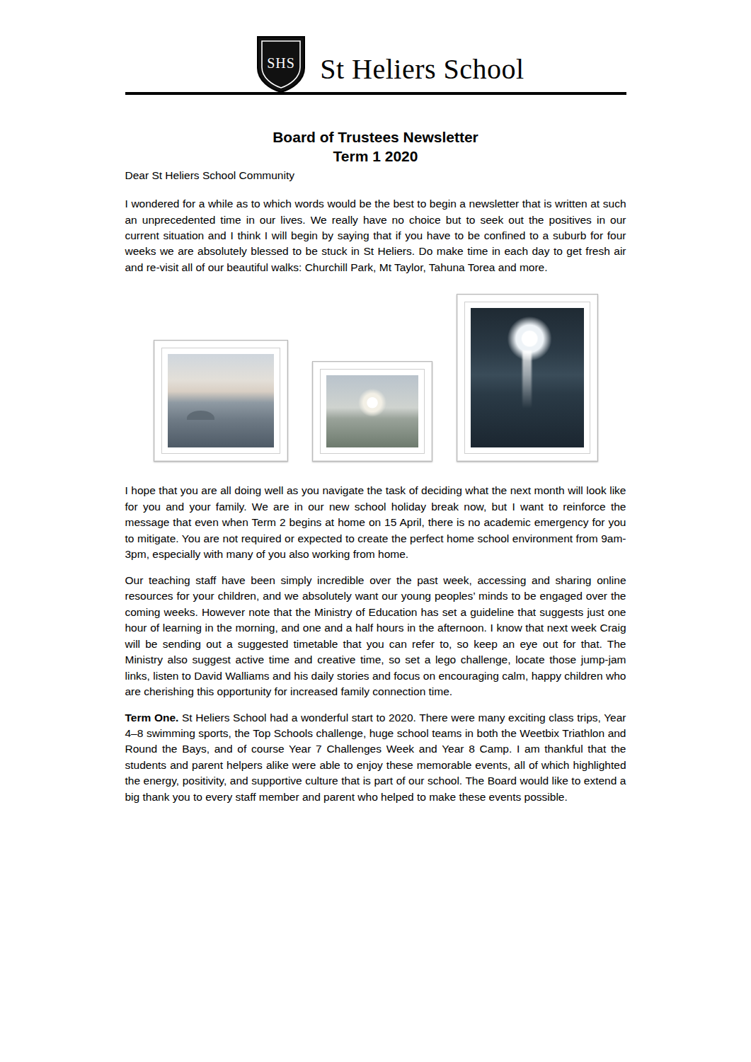SHS
St Heliers School
Board of Trustees Newsletter Term 1 2020
Dear St Heliers School Community
I wondered for a while as to which words would be the best to begin a newsletter that is written at such an unprecedented time in our lives. We really have no choice but to seek out the positives in our current situation and I think I will begin by saying that if you have to be confined to a suburb for four weeks we are absolutely blessed to be stuck in St Heliers. Do make time in each day to get fresh air and re-visit all of our beautiful walks: Churchill Park, Mt Taylor, Tahuna Torea and more.
I hope that you are all doing well as you navigate the task of deciding what the next month will look like for you and your family. We are in our new school holiday break now, but I want to reinforce the message that even when Term 2 begins at home on 15 April, there is no academic emergency for you to mitigate. You are not required or expected to create the perfect home school environment from 9am-3pm, especially with many of you also working from home.
Our teaching staff have been simply incredible over the past week, accessing and sharing online resources for your children, and we absolutely want our young peoples’ minds to be engaged over the coming weeks. However note that the Ministry of Education has set a guideline that suggests just one hour of learning in the morning, and one and a half hours in the afternoon. I know that next week Craig will be sending out a suggested timetable that you can refer to, so keep an eye out for that. The Ministry also suggest active time and creative time, so set a lego challenge, locate those jump-jam links, listen to David Walliams and his daily stories and focus on encouraging calm, happy children who are cherishing this opportunity for increased family connection time.
Term One. St Heliers School had a wonderful start to 2020. There were many exciting class trips, Year 4–8 swimming sports, the Top Schools challenge, huge school teams in both the Weetbix Triathlon and Round the Bays, and of course Year 7 Challenges Week and Year 8 Camp. I am thankful that the students and parent helpers alike were able to enjoy these memorable events, all of which highlighted the energy, positivity, and supportive culture that is part of our school. The Board would like to extend a big thank you to every staff member and parent who helped to make these events possible.